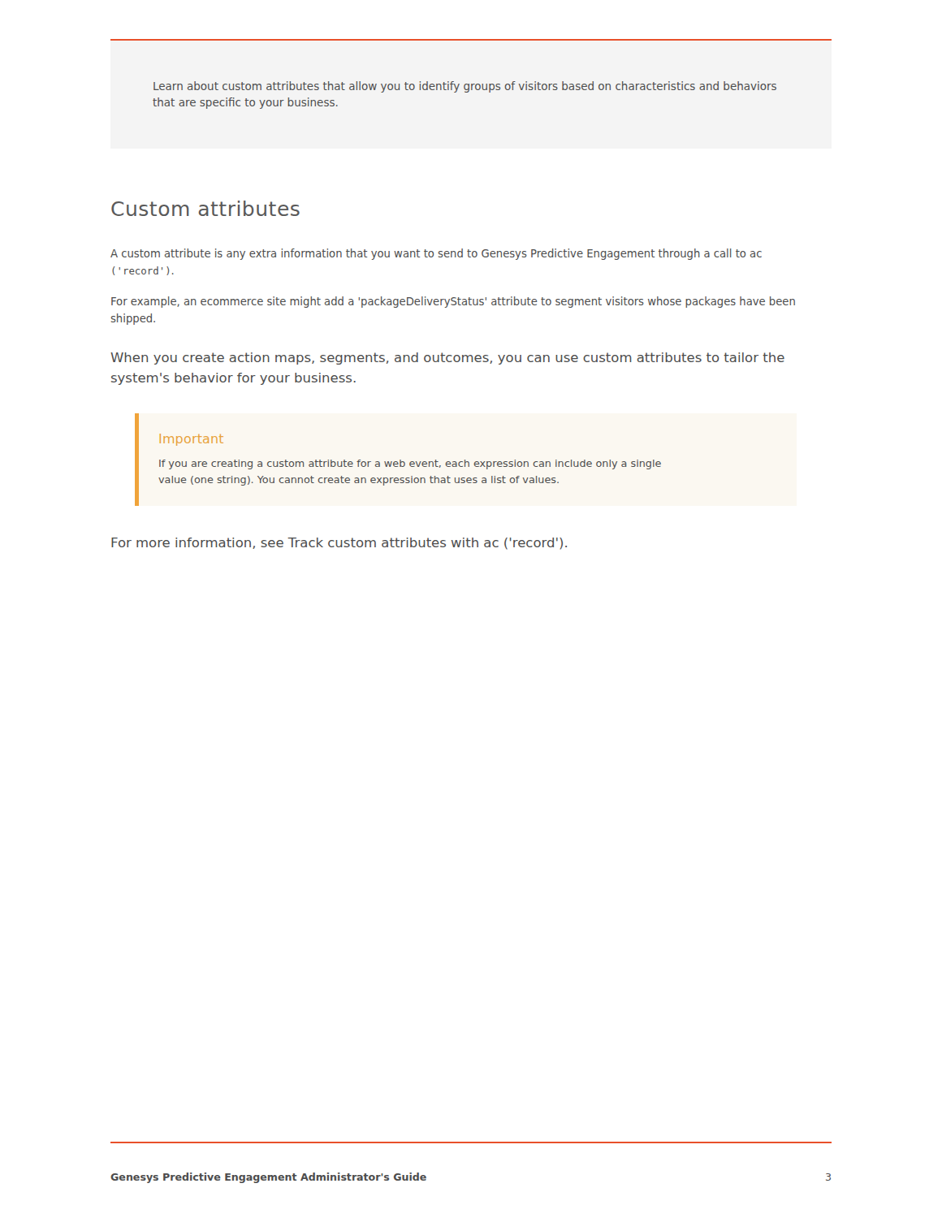Learn about custom attributes that allow you to identify groups of visitors based on characteristics and behaviors that are specific to your business.
Custom attributes
A custom attribute is any extra information that you want to send to Genesys Predictive Engagement through a call to ac ('record').
For example, an ecommerce site might add a 'packageDeliveryStatus' attribute to segment visitors whose packages have been shipped.
When you create action maps, segments, and outcomes, you can use custom attributes to tailor the system's behavior for your business.
Important
If you are creating a custom attribute for a web event, each expression can include only a single value (one string). You cannot create an expression that uses a list of values.
For more information, see Track custom attributes with ac ('record').
Genesys Predictive Engagement Administrator's Guide 3